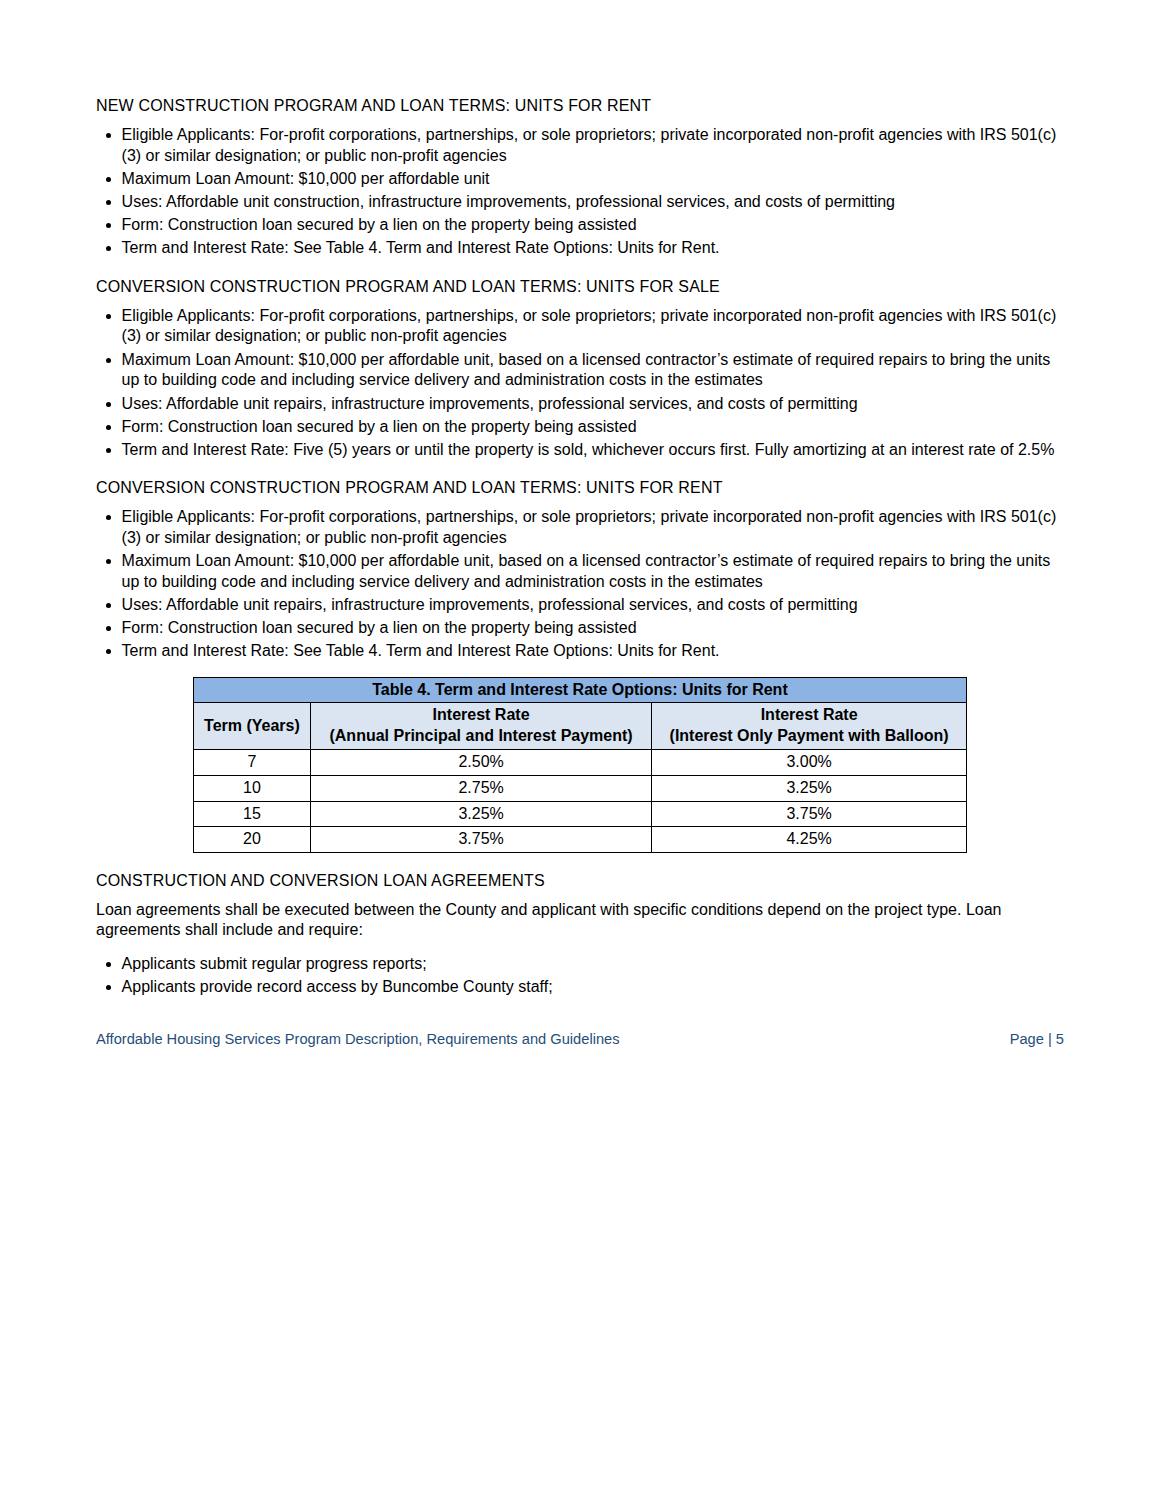NEW CONSTRUCTION PROGRAM AND LOAN TERMS: UNITS FOR RENT
Eligible Applicants: For-profit corporations, partnerships, or sole proprietors; private incorporated non-profit agencies with IRS 501(c)(3) or similar designation; or public non-profit agencies
Maximum Loan Amount: $10,000 per affordable unit
Uses: Affordable unit construction, infrastructure improvements, professional services, and costs of permitting
Form: Construction loan secured by a lien on the property being assisted
Term and Interest Rate: See Table 4. Term and Interest Rate Options: Units for Rent.
CONVERSION CONSTRUCTION PROGRAM AND LOAN TERMS: UNITS FOR SALE
Eligible Applicants: For-profit corporations, partnerships, or sole proprietors; private incorporated non-profit agencies with IRS 501(c)(3) or similar designation; or public non-profit agencies
Maximum Loan Amount: $10,000 per affordable unit, based on a licensed contractor’s estimate of required repairs to bring the units up to building code and including service delivery and administration costs in the estimates
Uses: Affordable unit repairs, infrastructure improvements, professional services, and costs of permitting
Form: Construction loan secured by a lien on the property being assisted
Term and Interest Rate: Five (5) years or until the property is sold, whichever occurs first. Fully amortizing at an interest rate of 2.5%
CONVERSION CONSTRUCTION PROGRAM AND LOAN TERMS: UNITS FOR RENT
Eligible Applicants: For-profit corporations, partnerships, or sole proprietors; private incorporated non-profit agencies with IRS 501(c)(3) or similar designation; or public non-profit agencies
Maximum Loan Amount: $10,000 per affordable unit, based on a licensed contractor’s estimate of required repairs to bring the units up to building code and including service delivery and administration costs in the estimates
Uses: Affordable unit repairs, infrastructure improvements, professional services, and costs of permitting
Form: Construction loan secured by a lien on the property being assisted
Term and Interest Rate: See Table 4. Term and Interest Rate Options: Units for Rent.
Table 4. Term and Interest Rate Options: Units for Rent
| Term (Years) | Interest Rate (Annual Principal and Interest Payment) | Interest Rate (Interest Only Payment with Balloon) |
| --- | --- | --- |
| 7 | 2.50% | 3.00% |
| 10 | 2.75% | 3.25% |
| 15 | 3.25% | 3.75% |
| 20 | 3.75% | 4.25% |
CONSTRUCTION AND CONVERSION LOAN AGREEMENTS
Loan agreements shall be executed between the County and applicant with specific conditions depend on the project type. Loan agreements shall include and require:
Applicants submit regular progress reports;
Applicants provide record access by Buncombe County staff;
Affordable Housing Services Program Description, Requirements and Guidelines Page | 5